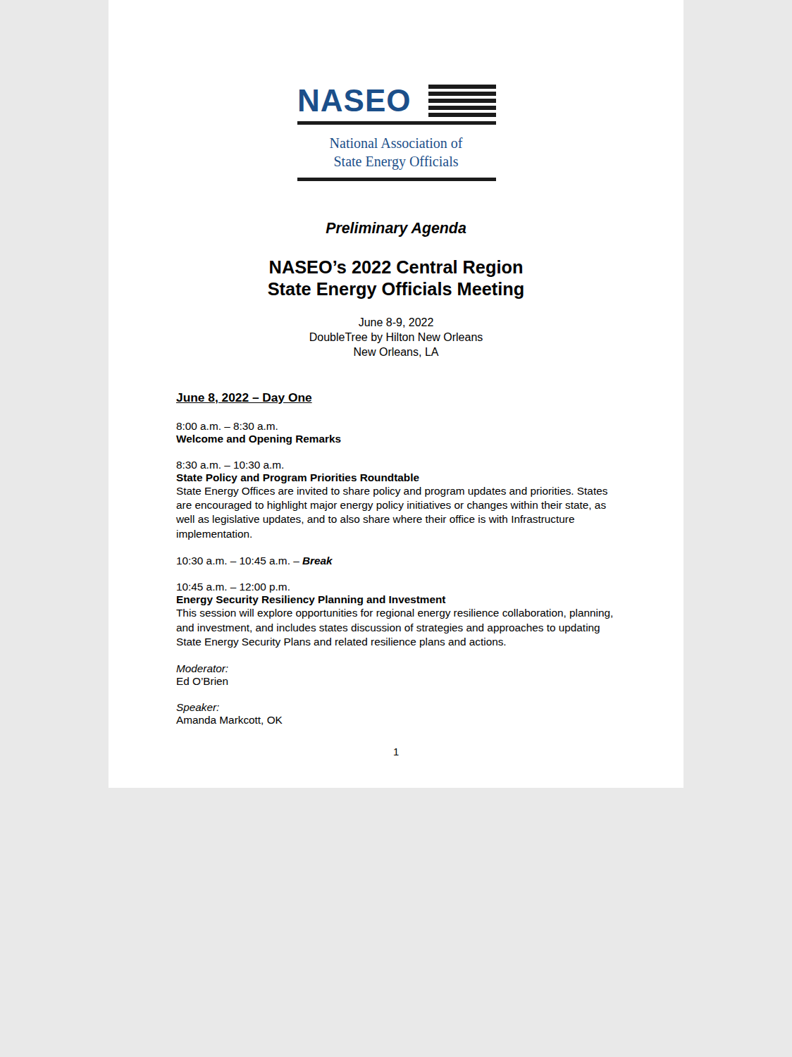NASEO National Association of State Energy Officials
Preliminary Agenda
NASEO’s 2022 Central Region
State Energy Officials Meeting
June 8-9, 2022
DoubleTree by Hilton New Orleans
New Orleans, LA
June 8, 2022 – Day One
8:00 a.m. – 8:30 a.m.
Welcome and Opening Remarks
8:30 a.m. – 10:30 a.m.
State Policy and Program Priorities Roundtable
State Energy Offices are invited to share policy and program updates and priorities. States are encouraged to highlight major energy policy initiatives or changes within their state, as well as legislative updates, and to also share where their office is with Infrastructure implementation.
10:30 a.m. – 10:45 a.m. – Break
10:45 a.m. – 12:00 p.m.
Energy Security Resiliency Planning and Investment
This session will explore opportunities for regional energy resilience collaboration, planning, and investment, and includes states discussion of strategies and approaches to updating State Energy Security Plans and related resilience plans and actions.
Moderator:
Ed O’Brien
Speaker:
Amanda Markcott, OK
1